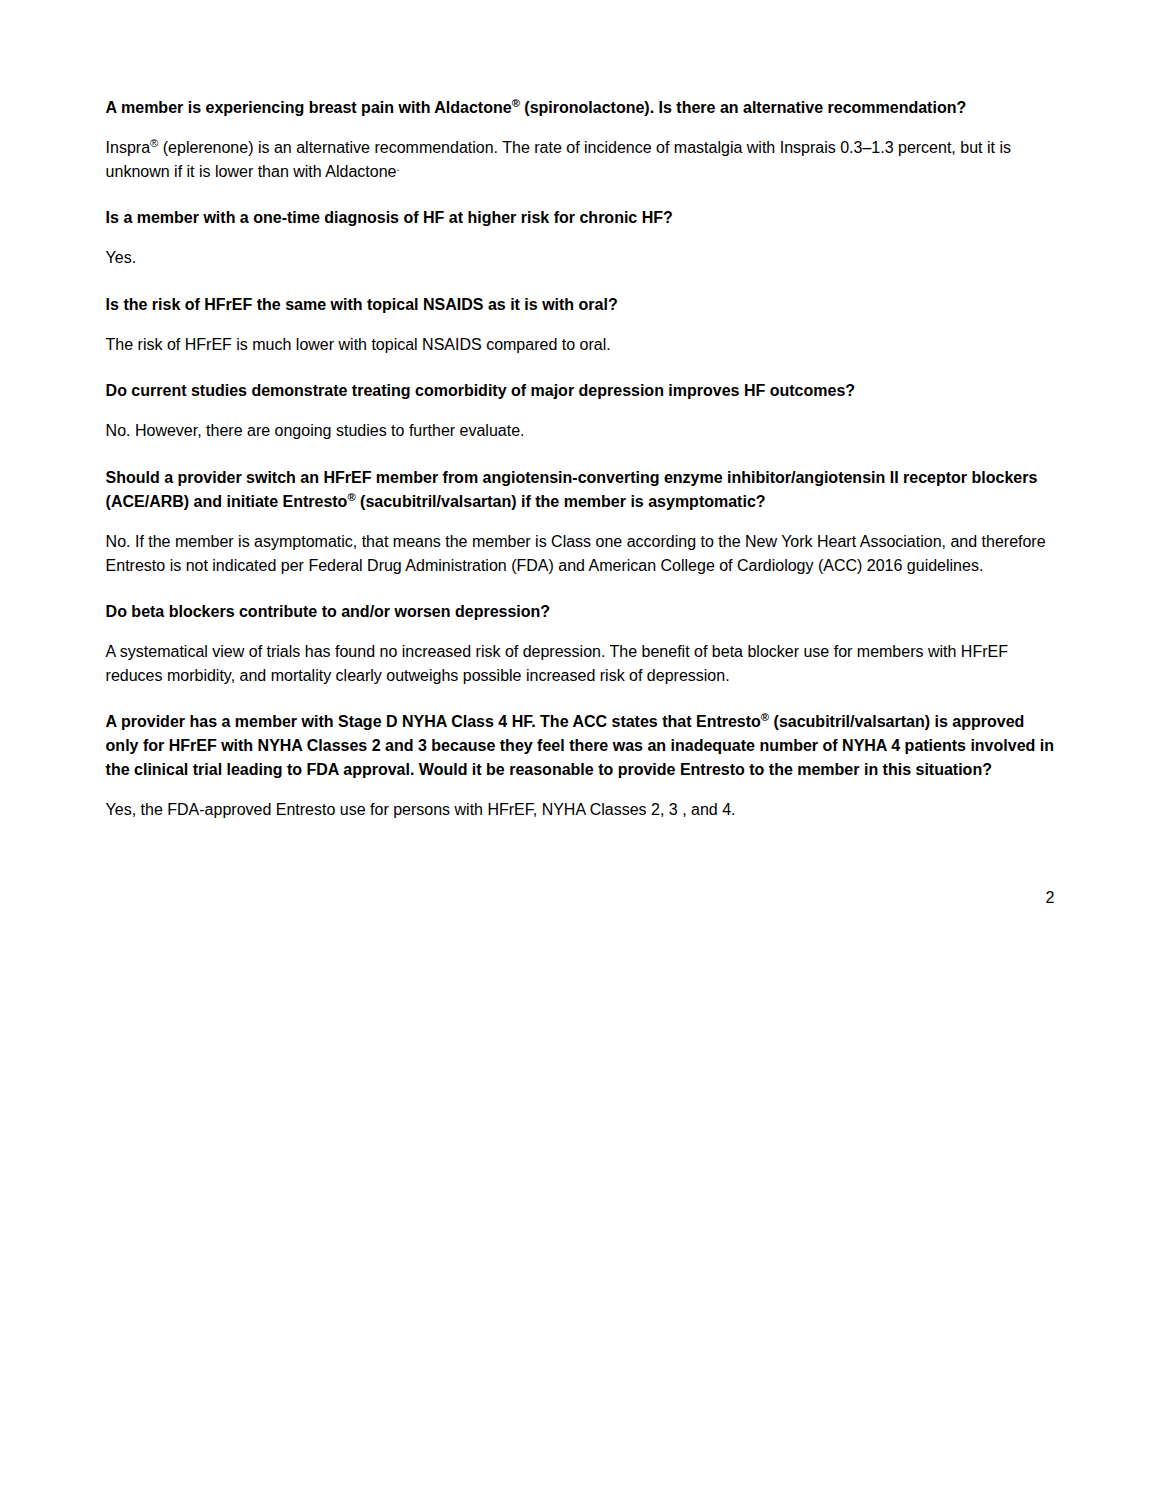A member is experiencing breast pain with Aldactone® (spironolactone). Is there an alternative recommendation?
Inspra® (eplerenone) is an alternative recommendation. The rate of incidence of mastalgia with Insprais 0.3–1.3 percent, but it is unknown if it is lower than with Aldactone.
Is a member with a one-time diagnosis of HF at higher risk for chronic HF?
Yes.
Is the risk of HFrEF the same with topical NSAIDS as it is with oral?
The risk of HFrEF is much lower with topical NSAIDS compared to oral.
Do current studies demonstrate treating comorbidity of major depression improves HF outcomes?
No. However, there are ongoing studies to further evaluate.
Should a provider switch an HFrEF member from angiotensin-converting enzyme inhibitor/angiotensin II receptor blockers (ACE/ARB) and initiate Entresto® (sacubitril/valsartan) if the member is asymptomatic?
No. If the member is asymptomatic, that means the member is Class one according to the New York Heart Association, and therefore Entresto is not indicated per Federal Drug Administration (FDA) and American College of Cardiology (ACC) 2016 guidelines.
Do beta blockers contribute to and/or worsen depression?
A systematical view of trials has found no increased risk of depression. The benefit of beta blocker use for members with HFrEF reduces morbidity, and mortality clearly outweighs possible increased risk of depression.
A provider has a member with Stage D NYHA Class 4 HF. The ACC states that Entresto® (sacubitril/valsartan) is approved only for HFrEF with NYHA Classes 2 and 3 because they feel there was an inadequate number of NYHA 4 patients involved in the clinical trial leading to FDA approval. Would it be reasonable to provide Entresto to the member in this situation?
Yes, the FDA-approved Entresto use for persons with HFrEF, NYHA Classes 2, 3 , and 4.
2